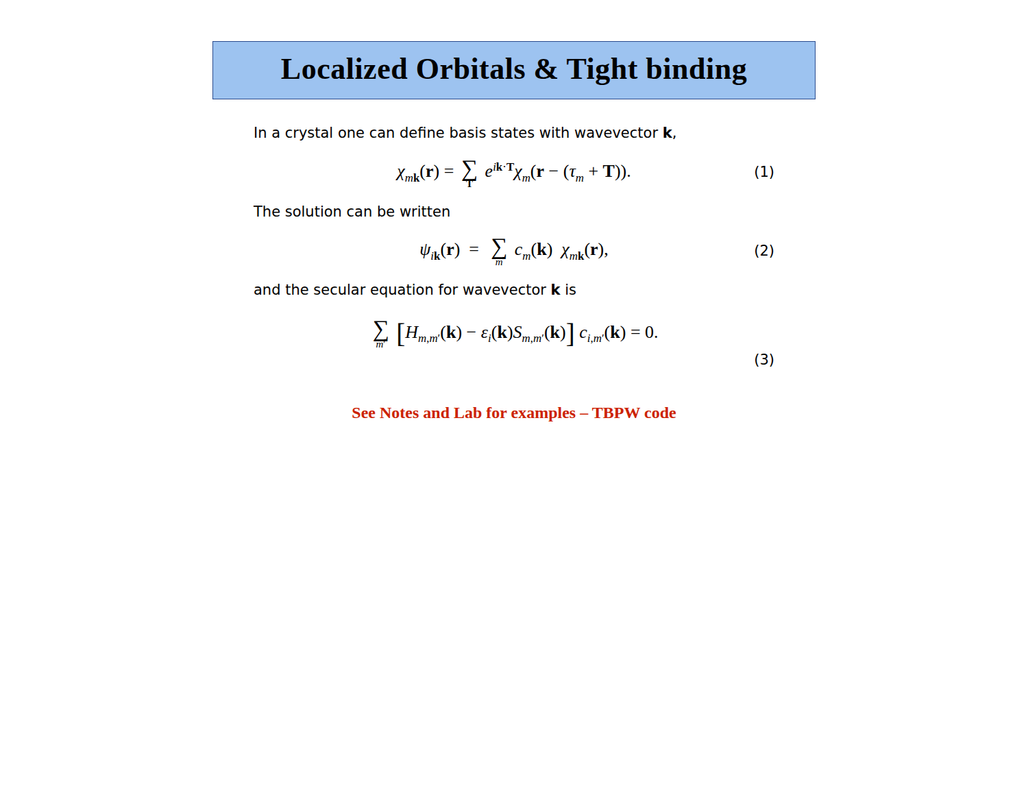Localized Orbitals & Tight binding
In a crystal one can define basis states with wavevector k,
χmk(r) = ∑T eik·Tχm(r − (τm + T)). (1)
The solution can be written
ψik(r) = ∑m cm(k) χmk(r), (2)
and the secular equation for wavevector k is
∑m′ [Hm,m′(k) − εi(k)Sm,m′(k)] ci,m′(k) = 0. (3)
See Notes and Lab for examples – TBPW code